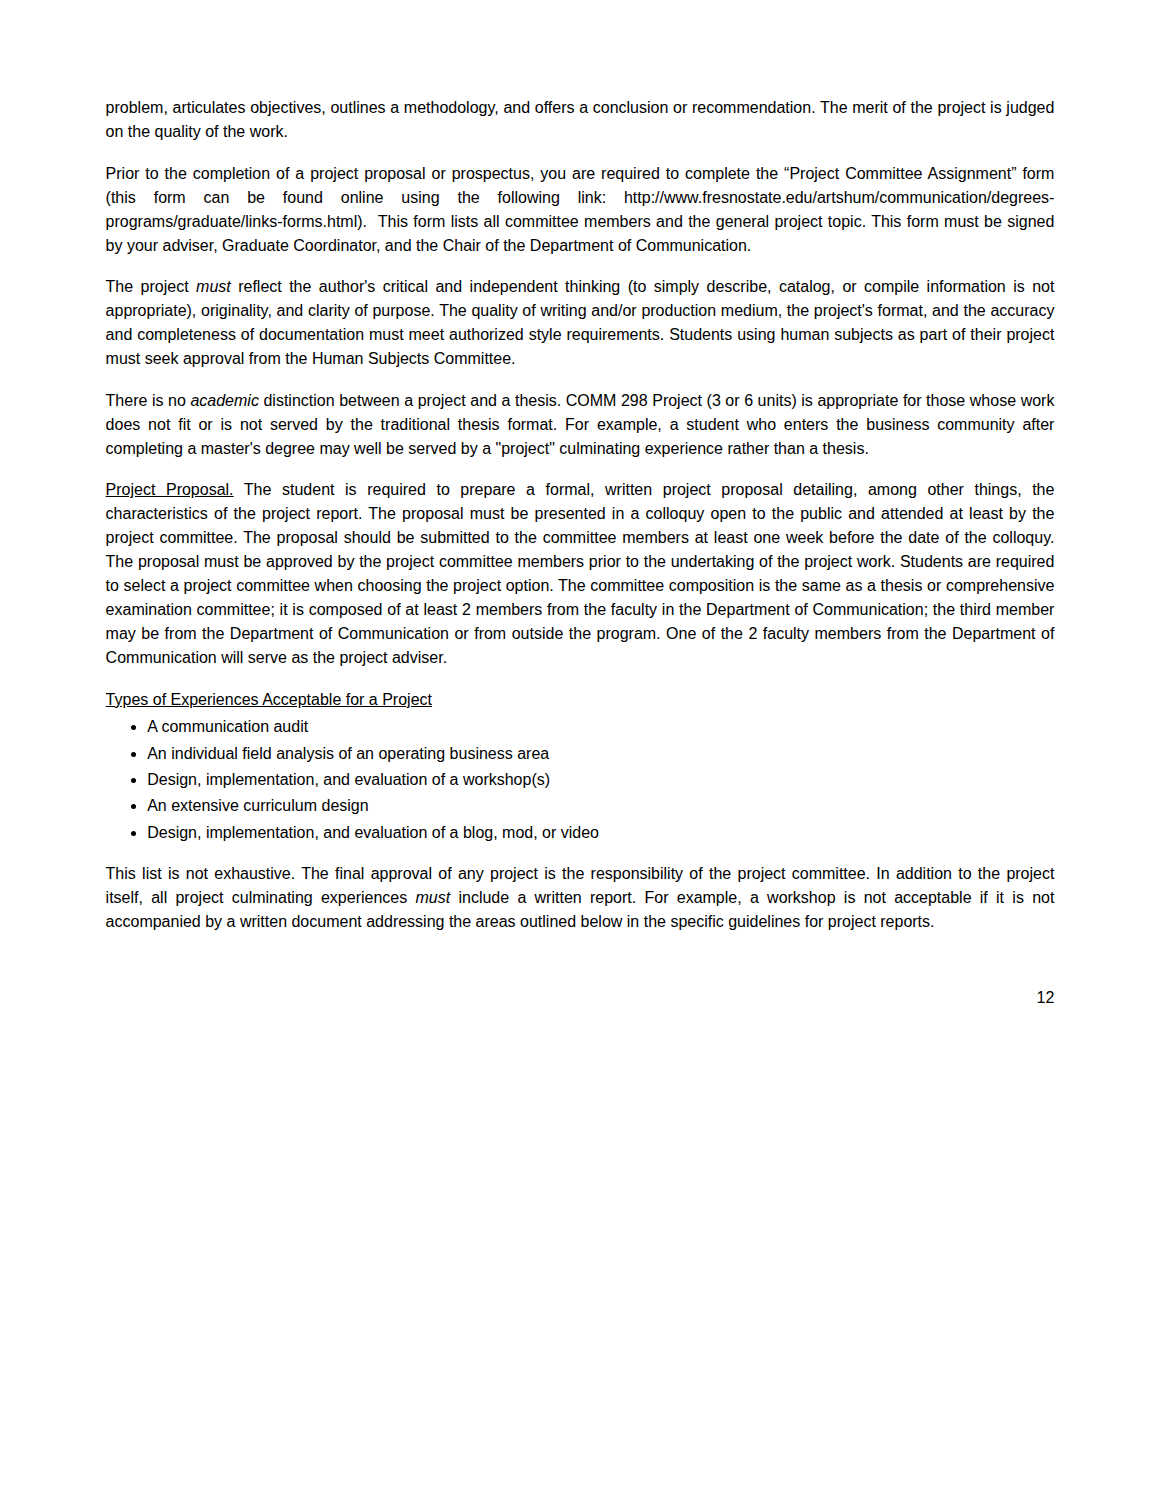problem, articulates objectives, outlines a methodology, and offers a conclusion or recommendation. The merit of the project is judged on the quality of the work.
Prior to the completion of a project proposal or prospectus, you are required to complete the “Project Committee Assignment” form (this form can be found online using the following link: http://www.fresnostate.edu/artshum/communication/degrees-programs/graduate/links-forms.html). This form lists all committee members and the general project topic. This form must be signed by your adviser, Graduate Coordinator, and the Chair of the Department of Communication.
The project must reflect the author's critical and independent thinking (to simply describe, catalog, or compile information is not appropriate), originality, and clarity of purpose. The quality of writing and/or production medium, the project's format, and the accuracy and completeness of documentation must meet authorized style requirements. Students using human subjects as part of their project must seek approval from the Human Subjects Committee.
There is no academic distinction between a project and a thesis. COMM 298 Project (3 or 6 units) is appropriate for those whose work does not fit or is not served by the traditional thesis format. For example, a student who enters the business community after completing a master's degree may well be served by a "project" culminating experience rather than a thesis.
Project Proposal. The student is required to prepare a formal, written project proposal detailing, among other things, the characteristics of the project report. The proposal must be presented in a colloquy open to the public and attended at least by the project committee. The proposal should be submitted to the committee members at least one week before the date of the colloquy. The proposal must be approved by the project committee members prior to the undertaking of the project work. Students are required to select a project committee when choosing the project option. The committee composition is the same as a thesis or comprehensive examination committee; it is composed of at least 2 members from the faculty in the Department of Communication; the third member may be from the Department of Communication or from outside the program. One of the 2 faculty members from the Department of Communication will serve as the project adviser.
Types of Experiences Acceptable for a Project
A communication audit
An individual field analysis of an operating business area
Design, implementation, and evaluation of a workshop(s)
An extensive curriculum design
Design, implementation, and evaluation of a blog, mod, or video
This list is not exhaustive. The final approval of any project is the responsibility of the project committee. In addition to the project itself, all project culminating experiences must include a written report. For example, a workshop is not acceptable if it is not accompanied by a written document addressing the areas outlined below in the specific guidelines for project reports.
12